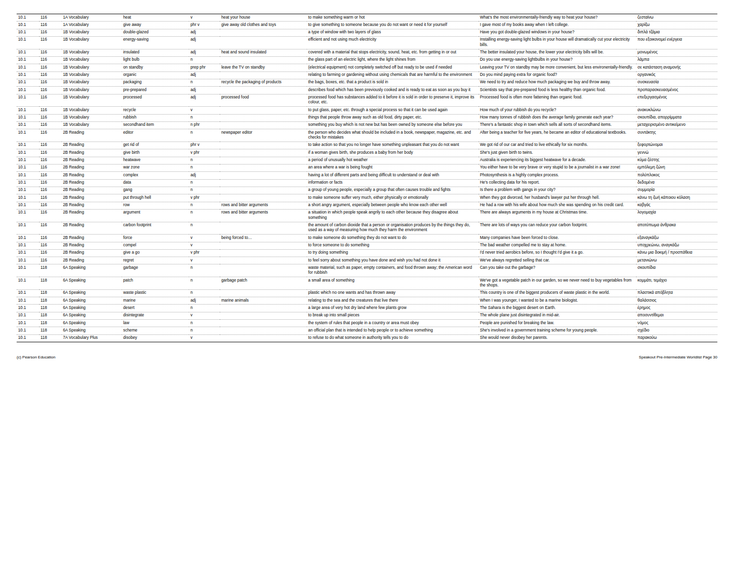| 10.1 | 116 | 1A Vocabulary | heat | v | heat your house | to make something warm or hot | What's the most environmentally-friendly way to heat your house? | ζεσταίνω |
| 10.1 | 116 | 1A Vocabulary | give away | phr v | give away old clothes and toys | to give something to someone because you do not want or need it for yourself | I gave most of my books away when I left college. | χαρίζω |
| 10.1 | 116 | 1B Vocabulary | double-glazed | adj | | a type of window with two layers of glass | Have you got double-glazed windows in your house? | διπλά τζάμια |
| 10.1 | 116 | 1B Vocabulary | energy-saving | adj | | efficient and not using much electricity | Installing energy-saving light bulbs in your house will dramatically cut your electricity bills. | που εξοικονομεί ενέργεια |
| 10.1 | 116 | 1B Vocabulary | insulated | adj | heat and sound insulated | covered with a material that stops electricity, sound, heat, etc. from getting in or out | The better insulated your house, the lower your electricity bills will be. | μονωμένος |
| 10.1 | 116 | 1B Vocabulary | light bulb | n | | the glass part of an electric light, where the light shines from | Do you use energy-saving lightbulbs in your house? | λάμπα |
| 10.1 | 116 | 1B Vocabulary | on standby | prep phr | leave the TV on standby | (electrical equipment) not completely switched off but ready to be used if needed | Leaving your TV on standby may be more convenient, but less environentally-friendly. | σε κατάσταση αναμονής |
| 10.1 | 116 | 1B Vocabulary | organic | adj | | relating to farming or gardening without using chemicals that are harmful to the environment | Do you mind paying extra for organic food? | οργανικός |
| 10.1 | 116 | 1B Vocabulary | packaging | n | recycle the packaging of products | the bags, boxes, etc. that a product is sold in | We need to try and reduce how much packaging we buy and throw away. | συσκευασία |
| 10.1 | 116 | 1B Vocabulary | pre-prepared | adj | | describes food which has been previously cooked and is ready to eat as soon as you buy it | Scientists say that pre-prepared food is less healthy than organic food. | προπαρασκευασμένος |
| 10.1 | 116 | 1B Vocabulary | processed | adj | processed food | processed food has substances added to it before it is sold in order to preserve it, improve its colour, etc. | Processed food is often more fattening than organic food. | επεξεργασμένος |
| 10.1 | 116 | 1B Vocabulary | recycle | v | | to put glass, paper, etc. through a special process so that it can be used again | How much of your rubbish do you recycle? | ανακυκλώνω |
| 10.1 | 116 | 1B Vocabulary | rubbish | n | | things that people throw away such as old food, dirty paper, etc. | How many tonnes of rubbish does the average family generate each year? | σκουπίδια, απορρίμματα |
| 10.1 | 116 | 1B Vocabulary | secondhand item | n phr | | something you buy which is not new but has been owned by someone else before you | There's a fantastic shop in town which sells all sorts of secondhand items. | μεταχειρισμένο αντικείμενο |
| 10.1 | 116 | 2B Reading | editor | n | newspaper editor | the person who decides what should be included in a book, newspaper, magazine, etc. and checks for mistakes | After being a teacher for five years, he became an editor of educational textbooks. | συντάκτης |
| 10.1 | 116 | 2B Reading | get rid of | phr v | | to take action so that you no longer have something unpleasant that you do not want | We got rid of our car and tried to live ethically for six months. | ξεφορτώνομαι |
| 10.1 | 116 | 2B Reading | give birth | v phr | | if a woman gives birth, she produces a baby from her body | She's just given birth to twins. | γεννώ |
| 10.1 | 116 | 2B Reading | heatwave | n | | a period of unusually hot weather | Australia is experiencing its biggest heatwave for a decade. | κύμα ζέστης |
| 10.1 | 116 | 2B Reading | war zone | n | | an area where a war is being fought | You either have to be very brave or very stupid to be a journalist in a war zone! | εμπόλεμη ζώνη |
| 10.1 | 116 | 2B Reading | complex | adj | | having a lot of different parts and being difficult to understand or deal with | Photosynthesis is a highly complex process. | πολύπλοκος |
| 10.1 | 116 | 2B Reading | data | n | | information or facts | He's collecting data for his report. | δεδομένα |
| 10.1 | 116 | 2B Reading | gang | n | | a group of young people, especially a group that often causes trouble and fights | Is there a problem with gangs in your city? | συμμορία |
| 10.1 | 116 | 2B Reading | put through hell | v phr | | to make someone suffer very much, either physically or emotionally | When they got divorced, her husband's lawyer put her through hell. | κάνω τη ζωή κάποιου κόλαση |
| 10.1 | 116 | 2B Reading | row | n | rows and bitter arguments | a short angry argument, especially between people who know each other well | He had a row with his wife about how much she was spending on his credit card. | καβγάς |
| 10.1 | 116 | 2B Reading | argument | n | rows and bitter arguments | a situation in which people speak angrily to each other because they disagree about something | There are always arguments in my house at Christmas time. | λογομαχία |
| 10.1 | 116 | 2B Reading | carbon footprint | n | | the amount of carbon dioxide that a person or organisation produces by the things they do, used as a way of measuring how much they harm the environment | There are lots of ways you can reduce your carbon footprint. | αποτύπωμα άνθρακα |
| 10.1 | 116 | 2B Reading | force | v | being forced to… | to make someone do something they do not want to do | Many companies have been forced to close. | εξαναγκάζω |
| 10.1 | 116 | 2B Reading | compel | v | | to force someone to do something | The bad weather compelled me to stay at home. | υποχρεώνω, αναγκάζω |
| 10.1 | 116 | 2B Reading | give a go | v phr | | to try doing something | I'd never tried aerobics before, so I thought I'd give it a go. | κάνω μια δοκιμή / προσπάθεια |
| 10.1 | 116 | 2B Reading | regret | v | | to feel sorry about something you have done and wish you had not done it | We've always regretted selling that car. | μετανιώνω |
| 10.1 | 118 | 6A Speaking | garbage | n | | waste material, such as paper, empty containers, and food thrown away; the American word for rubbish | Can you take out the garbage? | σκουπίδια |
| 10.1 | 118 | 6A Speaking | patch | n | garbage patch | a small area of something | We've got a vegetable patch in our garden, so we never need to buy vegetables from the shops. | κομμάτι, τεμάχιο |
| 10.1 | 118 | 6A Speaking | waste plastic | n | | plastic which no one wants and has thrown away | This country is one of the biggest producers of waste plastic in the world. | πλαστικά απόβλητα |
| 10.1 | 118 | 6A Speaking | marine | adj | marine animals | relating to the sea and the creatures that live there | When I was younger, I wanted to be a marine biologist. | θαλάσσιος |
| 10.1 | 118 | 6A Speaking | desert | n | | a large area of very hot dry land where few plants grow | The Sahara is the biggest desert on Earth. | έρημος |
| 10.1 | 118 | 6A Speaking | disintegrate | v | | to break up into small pieces | The whole plane just disintegrated in mid-air. | αποσυντίθεμαι |
| 10.1 | 118 | 6A Speaking | law | n | | the system of rules that people in a country or area must obey | People are punished for breaking the law. | νόμος |
| 10.1 | 118 | 6A Speaking | scheme | n | | an official plan that is intended to help people or to achieve something | She's involved in a government training scheme for young people. | σχέδιο |
| 10.1 | 118 | 7A Vocabulary Plus | disobey | v | | to refuse to do what someone in authority tells you to do | She would never disobey her parents. | παρακούω |
(c) Pearson Education Speakout Pre-Intermediate Worldlist Page 30